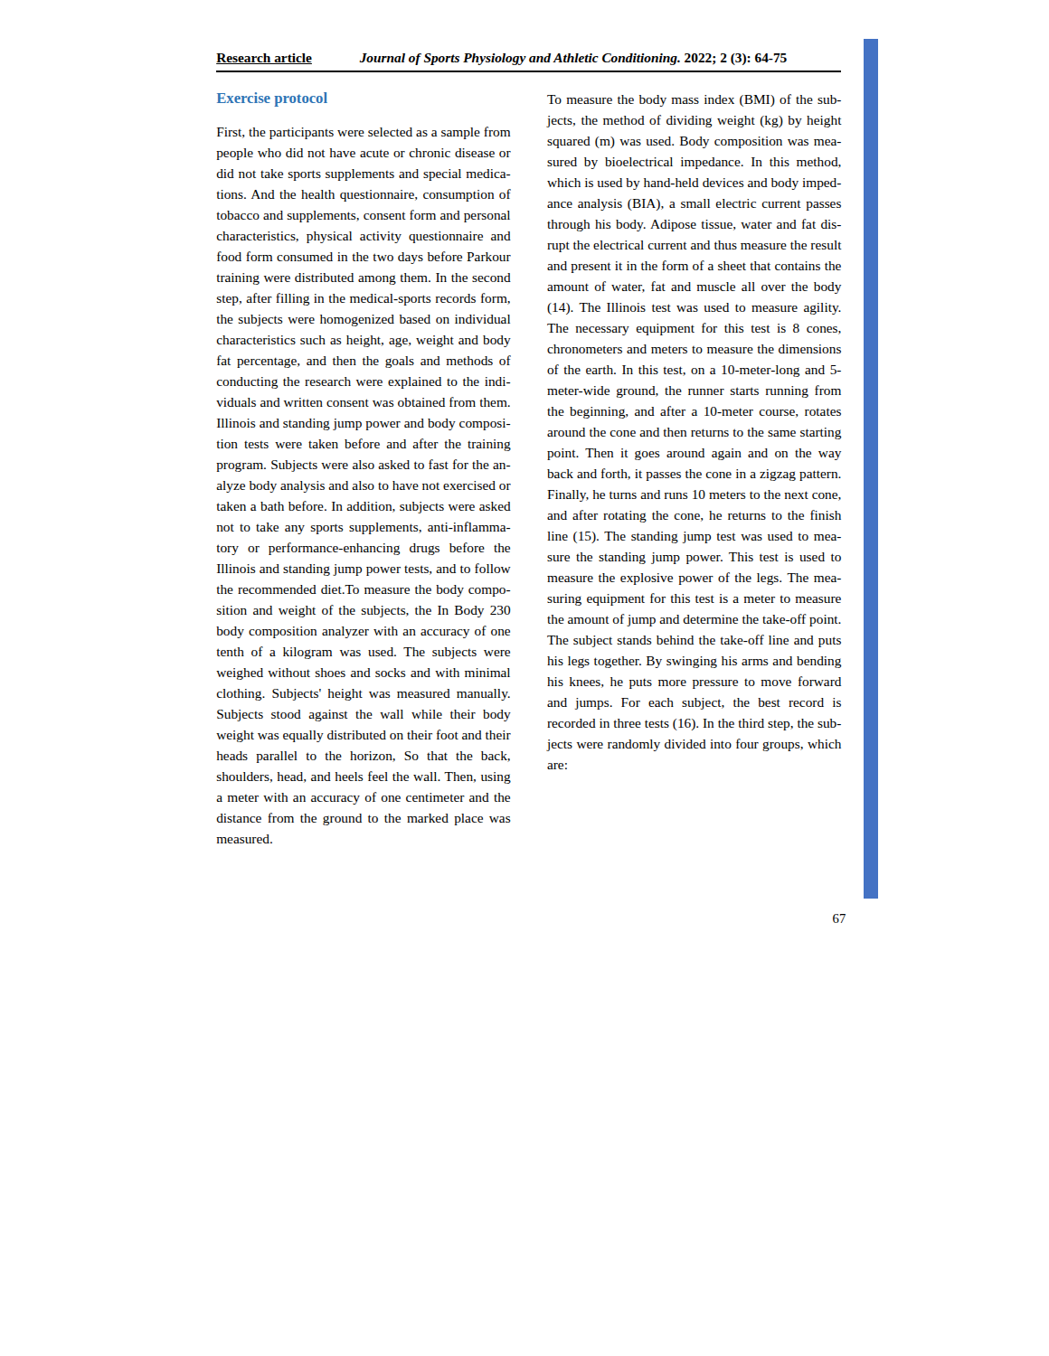Research article Journal of Sports Physiology and Athletic Conditioning. 2022; 2 (3): 64-75
Exercise protocol
First, the participants were selected as a sample from people who did not have acute or chronic disease or did not take sports supplements and special medications. And the health questionnaire, consumption of tobacco and supplements, consent form and personal characteristics, physical activity questionnaire and food form consumed in the two days before Parkour training were distributed among them. In the second step, after filling in the medical-sports records form, the subjects were homogenized based on individual characteristics such as height, age, weight and body fat percentage, and then the goals and methods of conducting the research were explained to the individuals and written consent was obtained from them. Illinois and standing jump power and body composition tests were taken before and after the training program. Subjects were also asked to fast for the analyze body analysis and also to have not exercised or taken a bath before. In addition, subjects were asked not to take any sports supplements, anti-inflammatory or performance-enhancing drugs before the Illinois and standing jump power tests, and to follow the recommended diet.To measure the body composition and weight of the subjects, the In Body 230 body composition analyzer with an accuracy of one tenth of a kilogram was used. The subjects were weighed without shoes and socks and with minimal clothing. Subjects' height was measured manually. Subjects stood against the wall while their body weight was equally distributed on their foot and their heads parallel to the horizon, So that the back, shoulders, head, and heels feel the wall. Then, using a meter with an accuracy of one centimeter and the distance from the ground to the marked place was measured.
To measure the body mass index (BMI) of the subjects, the method of dividing weight (kg) by height squared (m) was used. Body composition was measured by bioelectrical impedance. In this method, which is used by hand-held devices and body impedance analysis (BIA), a small electric current passes through his body. Adipose tissue, water and fat disrupt the electrical current and thus measure the result and present it in the form of a sheet that contains the amount of water, fat and muscle all over the body (14). The Illinois test was used to measure agility. The necessary equipment for this test is 8 cones, chronometers and meters to measure the dimensions of the earth. In this test, on a 10-meter-long and 5-meter-wide ground, the runner starts running from the beginning, and after a 10-meter course, rotates around the cone and then returns to the same starting point. Then it goes around again and on the way back and forth, it passes the cone in a zigzag pattern. Finally, he turns and runs 10 meters to the next cone, and after rotating the cone, he returns to the finish line (15). The standing jump test was used to measure the standing jump power. This test is used to measure the explosive power of the legs. The measuring equipment for this test is a meter to measure the amount of jump and determine the take-off point. The subject stands behind the take-off line and puts his legs together. By swinging his arms and bending his knees, he puts more pressure to move forward and jumps. For each subject, the best record is recorded in three tests (16). In the third step, the subjects were randomly divided into four groups, which are:
67